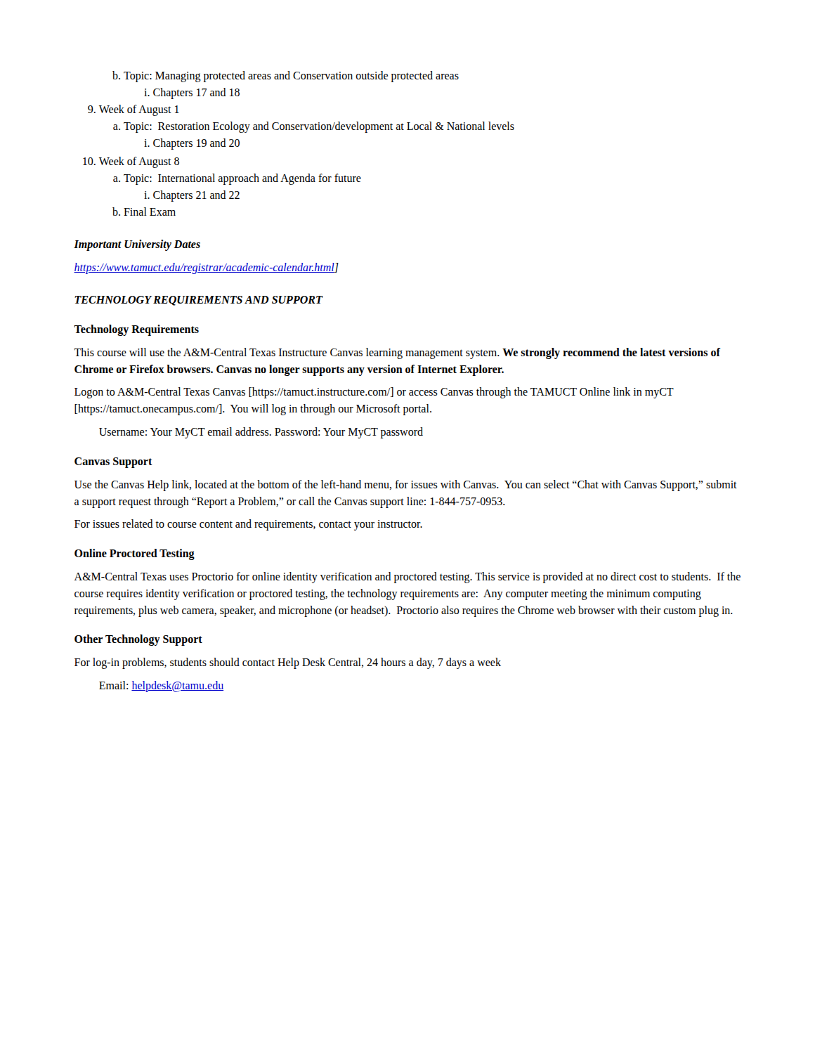Topic: Managing protected areas and Conservation outside protected areas
Chapters 17 and 18
Week of August 1
Topic: Restoration Ecology and Conservation/development at Local & National levels
Chapters 19 and 20
Week of August 8
Topic: International approach and Agenda for future
Chapters 21 and 22
Final Exam
Important University Dates
https://www.tamuct.edu/registrar/academic-calendar.html]
TECHNOLOGY REQUIREMENTS AND SUPPORT
Technology Requirements
This course will use the A&M-Central Texas Instructure Canvas learning management system. We strongly recommend the latest versions of Chrome or Firefox browsers. Canvas no longer supports any version of Internet Explorer.
Logon to A&M-Central Texas Canvas [https://tamuct.instructure.com/] or access Canvas through the TAMUCT Online link in myCT [https://tamuct.onecampus.com/]. You will log in through our Microsoft portal.
Username: Your MyCT email address. Password: Your MyCT password
Canvas Support
Use the Canvas Help link, located at the bottom of the left-hand menu, for issues with Canvas. You can select “Chat with Canvas Support,” submit a support request through “Report a Problem,” or call the Canvas support line: 1-844-757-0953.
For issues related to course content and requirements, contact your instructor.
Online Proctored Testing
A&M-Central Texas uses Proctorio for online identity verification and proctored testing. This service is provided at no direct cost to students. If the course requires identity verification or proctored testing, the technology requirements are: Any computer meeting the minimum computing requirements, plus web camera, speaker, and microphone (or headset). Proctorio also requires the Chrome web browser with their custom plug in.
Other Technology Support
For log-in problems, students should contact Help Desk Central, 24 hours a day, 7 days a week
Email: helpdesk@tamu.edu